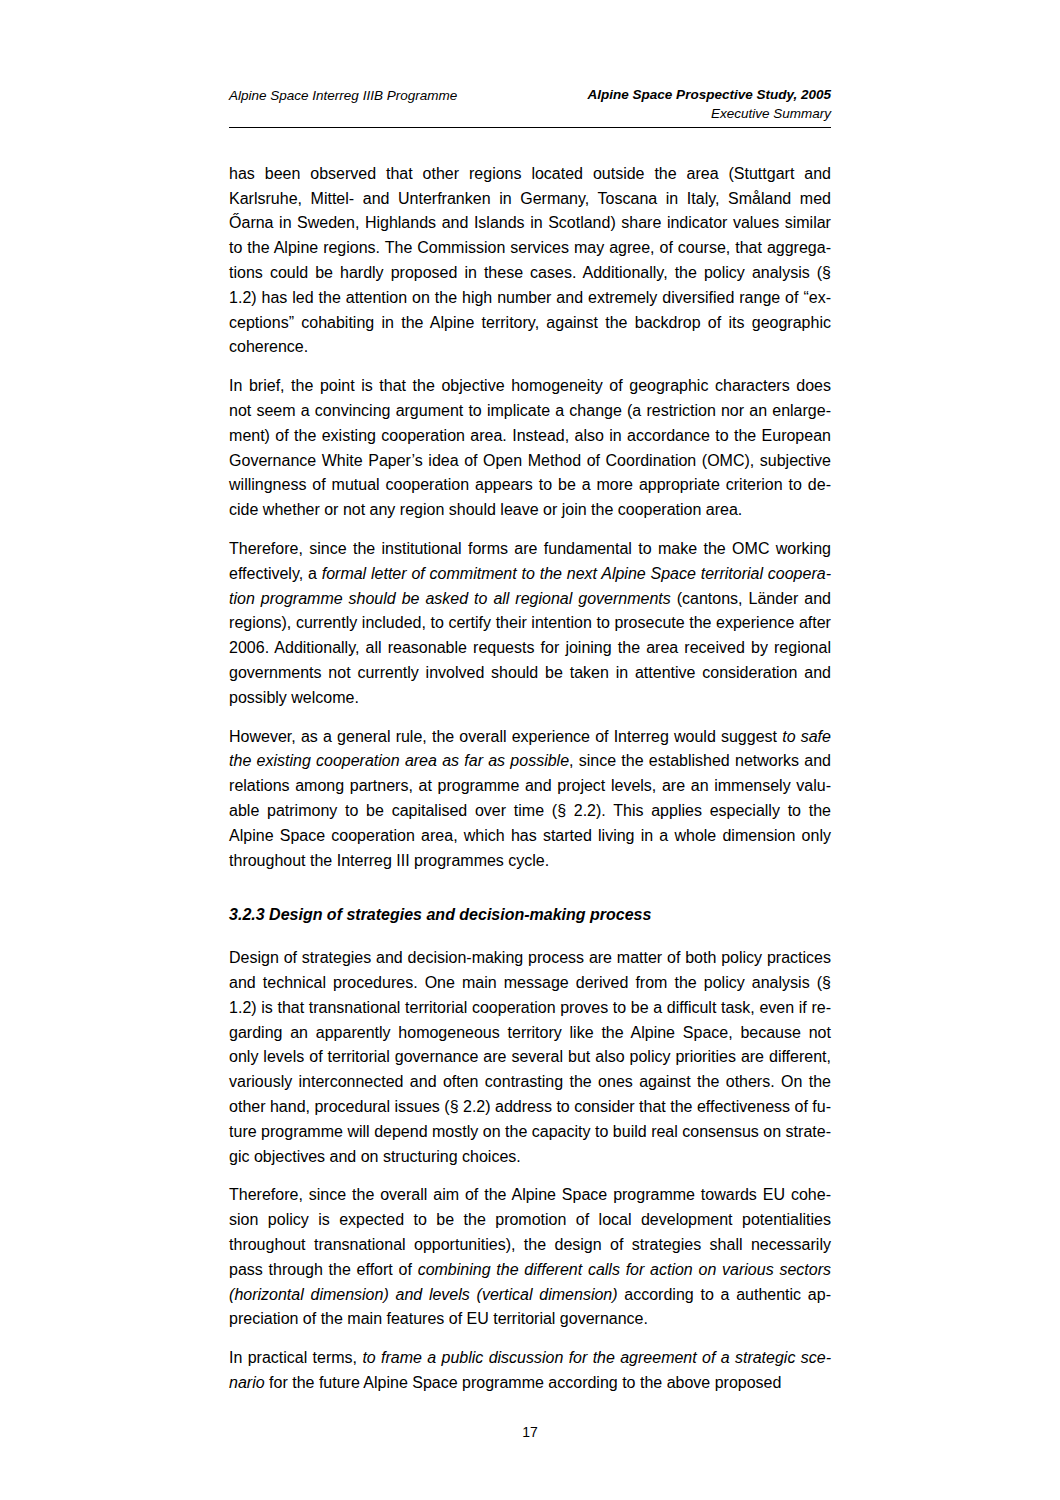Alpine Space Interreg IIIB Programme
Alpine Space Prospective Study, 2005
Executive Summary
has been observed that other regions located outside the area (Stuttgart and Karlsruhe, Mittel- and Unterfranken in Germany, Toscana in Italy, Småland med Őarna in Sweden, Highlands and Islands in Scotland) share indicator values similar to the Alpine regions. The Commission services may agree, of course, that aggregations could be hardly proposed in these cases. Additionally, the policy analysis (§ 1.2) has led the attention on the high number and extremely diversified range of “exceptions” cohabiting in the Alpine territory, against the backdrop of its geographic coherence.
In brief, the point is that the objective homogeneity of geographic characters does not seem a convincing argument to implicate a change (a restriction nor an enlargement) of the existing cooperation area. Instead, also in accordance to the European Governance White Paper’s idea of Open Method of Coordination (OMC), subjective willingness of mutual cooperation appears to be a more appropriate criterion to decide whether or not any region should leave or join the cooperation area.
Therefore, since the institutional forms are fundamental to make the OMC working effectively, a formal letter of commitment to the next Alpine Space territorial cooperation programme should be asked to all regional governments (cantons, Länder and regions), currently included, to certify their intention to prosecute the experience after 2006. Additionally, all reasonable requests for joining the area received by regional governments not currently involved should be taken in attentive consideration and possibly welcome.
However, as a general rule, the overall experience of Interreg would suggest to safe the existing cooperation area as far as possible, since the established networks and relations among partners, at programme and project levels, are an immensely valuable patrimony to be capitalised over time (§ 2.2). This applies especially to the Alpine Space cooperation area, which has started living in a whole dimension only throughout the Interreg III programmes cycle.
3.2.3 Design of strategies and decision-making process
Design of strategies and decision-making process are matter of both policy practices and technical procedures. One main message derived from the policy analysis (§ 1.2) is that transnational territorial cooperation proves to be a difficult task, even if regarding an apparently homogeneous territory like the Alpine Space, because not only levels of territorial governance are several but also policy priorities are different, variously interconnected and often contrasting the ones against the others. On the other hand, procedural issues (§ 2.2) address to consider that the effectiveness of future programme will depend mostly on the capacity to build real consensus on strategic objectives and on structuring choices.
Therefore, since the overall aim of the Alpine Space programme towards EU cohesion policy is expected to be the promotion of local development potentialities throughout transnational opportunities), the design of strategies shall necessarily pass through the effort of combining the different calls for action on various sectors (horizontal dimension) and levels (vertical dimension) according to a authentic appreciation of the main features of EU territorial governance.
In practical terms, to frame a public discussion for the agreement of a strategic scenario for the future Alpine Space programme according to the above proposed
17